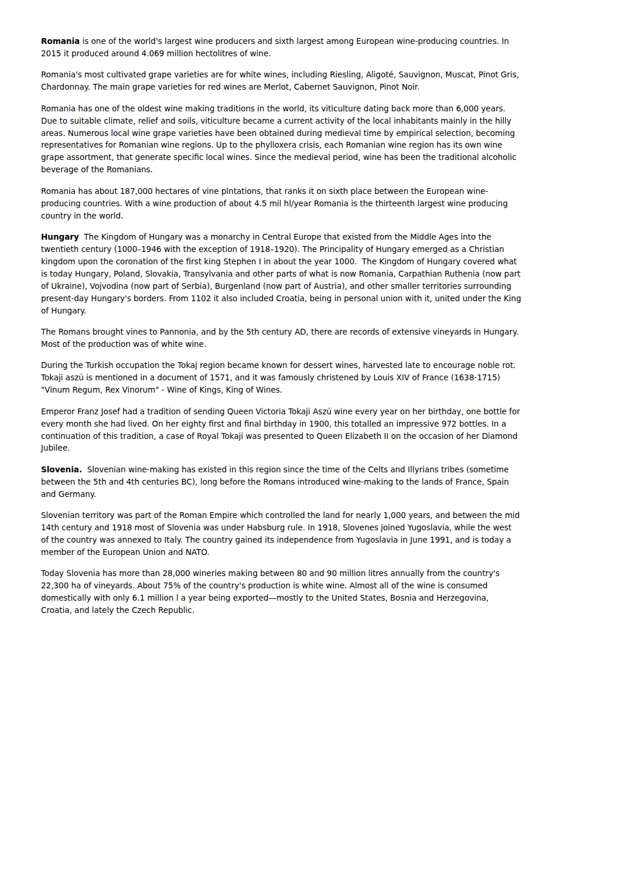Romania is one of the world's largest wine producers and sixth largest among European wine-producing countries. In 2015 it produced around 4.069 million hectolitres of wine.
Romania's most cultivated grape varieties are for white wines, including Riesling, Aligoté, Sauvignon, Muscat, Pinot Gris, Chardonnay. The main grape varieties for red wines are Merlot, Cabernet Sauvignon, Pinot Noir.
Romania has one of the oldest wine making traditions in the world, its viticulture dating back more than 6,000 years. Due to suitable climate, relief and soils, viticulture became a current activity of the local inhabitants mainly in the hilly areas. Numerous local wine grape varieties have been obtained during medieval time by empirical selection, becoming representatives for Romanian wine regions. Up to the phylloxera crisis, each Romanian wine region has its own wine grape assortment, that generate specific local wines. Since the medieval period, wine has been the traditional alcoholic beverage of the Romanians.
Romania has about 187,000 hectares of vine plntations, that ranks it on sixth place between the European wine-producing countries. With a wine production of about 4.5 mil hl/year Romania is the thirteenth largest wine producing country in the world.
Hungary The Kingdom of Hungary was a monarchy in Central Europe that existed from the Middle Ages into the twentieth century (1000–1946 with the exception of 1918–1920). The Principality of Hungary emerged as a Christian kingdom upon the coronation of the first king Stephen I in about the year 1000. The Kingdom of Hungary covered what is today Hungary, Poland, Slovakia, Transylvania and other parts of what is now Romania, Carpathian Ruthenia (now part of Ukraine), Vojvodina (now part of Serbia), Burgenland (now part of Austria), and other smaller territories surrounding present-day Hungary's borders. From 1102 it also included Croatia, being in personal union with it, united under the King of Hungary.
The Romans brought vines to Pannonia, and by the 5th century AD, there are records of extensive vineyards in Hungary. Most of the production was of white wine.
During the Turkish occupation the Tokaj region became known for dessert wines, harvested late to encourage noble rot. Tokaji aszú is mentioned in a document of 1571, and it was famously christened by Louis XIV of France (1638-1715) "Vinum Regum, Rex Vinorum" - Wine of Kings, King of Wines.
Emperor Franz Josef had a tradition of sending Queen Victoria Tokaji Aszú wine every year on her birthday, one bottle for every month she had lived. On her eighty first and final birthday in 1900, this totalled an impressive 972 bottles. In a continuation of this tradition, a case of Royal Tokaji was presented to Queen Elizabeth II on the occasion of her Diamond Jubilee.
Slovenia. Slovenian wine-making has existed in this region since the time of the Celts and Illyrians tribes (sometime between the 5th and 4th centuries BC), long before the Romans introduced wine-making to the lands of France, Spain and Germany.
Slovenian territory was part of the Roman Empire which controlled the land for nearly 1,000 years, and between the mid 14th century and 1918 most of Slovenia was under Habsburg rule. In 1918, Slovenes joined Yugoslavia, while the west of the country was annexed to Italy. The country gained its independence from Yugoslavia in June 1991, and is today a member of the European Union and NATO.
Today Slovenia has more than 28,000 wineries making between 80 and 90 million litres annually from the country's 22,300 ha of vineyards. About 75% of the country's production is white wine. Almost all of the wine is consumed domestically with only 6.1 million l a year being exported—mostly to the United States, Bosnia and Herzegovina, Croatia, and lately the Czech Republic.